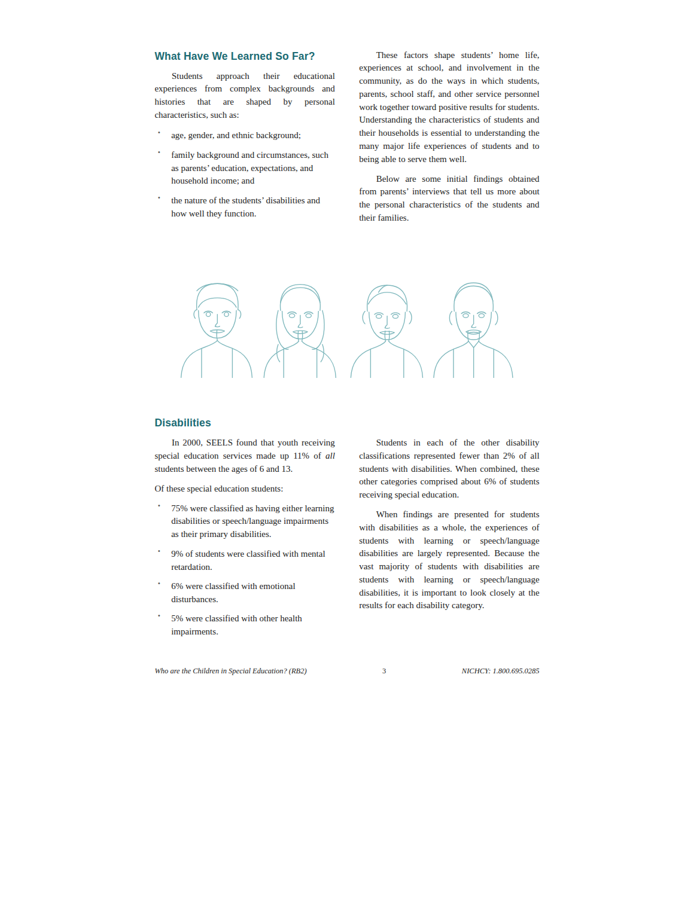What Have We Learned So Far?
Students approach their educational experiences from complex backgrounds and histories that are shaped by personal characteristics, such as:
age, gender, and ethnic background;
family background and circumstances, such as parents’ education, expectations, and household income; and
the nature of the students’ disabilities and how well they function.
These factors shape students’ home life, experiences at school, and involvement in the community, as do the ways in which students, parents, school staff, and other service personnel work together toward positive results for students. Understanding the characteristics of students and their households is essential to understanding the many major life experiences of students and to being able to serve them well.
Below are some initial findings obtained from parents’ interviews that tell us more about the personal characteristics of the students and their families.
Disabilities
In 2000, SEELS found that youth receiving special education services made up 11% of all students between the ages of 6 and 13.
Of these special education students:
75% were classified as having either learning disabilities or speech/language impairments as their primary disabilities.
9% of students were classified with mental retardation.
6% were classified with emotional disturbances.
5% were classified with other health impairments.
Students in each of the other disability classifications represented fewer than 2% of all students with disabilities. When combined, these other categories comprised about 6% of students receiving special education.
When findings are presented for students with disabilities as a whole, the experiences of students with learning or speech/language disabilities are largely represented. Because the vast majority of students with disabilities are students with learning or speech/language disabilities, it is important to look closely at the results for each disability category.
Who are the Children in Special Education? (RB2)
3
NICHCY: 1.800.695.0285